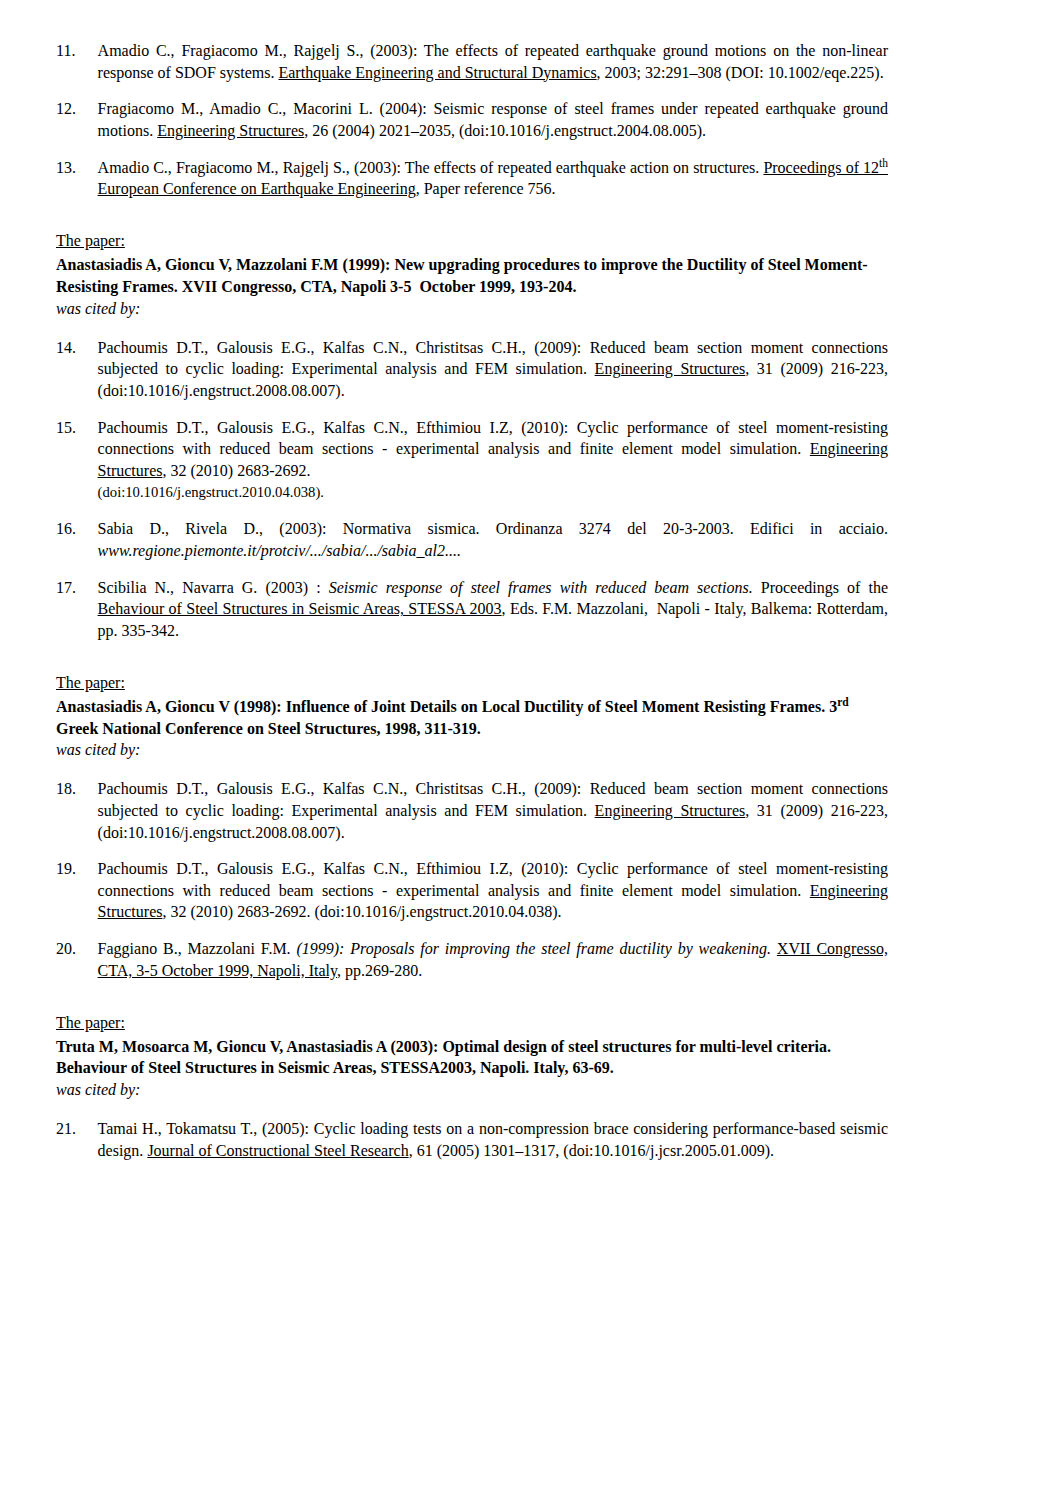11. Amadio C., Fragiacomo M., Rajgelj S., (2003): The effects of repeated earthquake ground motions on the non-linear response of SDOF systems. Earthquake Engineering and Structural Dynamics, 2003; 32:291–308 (DOI: 10.1002/eqe.225).
12. Fragiacomo M., Amadio C., Macorini L. (2004): Seismic response of steel frames under repeated earthquake ground motions. Engineering Structures, 26 (2004) 2021–2035, (doi:10.1016/j.engstruct.2004.08.005).
13. Amadio C., Fragiacomo M., Rajgelj S., (2003): The effects of repeated earthquake action on structures. Proceedings of 12th European Conference on Earthquake Engineering, Paper reference 756.
The paper:
Anastasiadis A, Gioncu V, Mazzolani F.M (1999): New upgrading procedures to improve the Ductility of Steel Moment-Resisting Frames. XVII Congresso, CTA, Napoli 3-5 October 1999, 193-204.
was cited by:
14. Pachoumis D.T., Galousis E.G., Kalfas C.N., Christitsas C.H., (2009): Reduced beam section moment connections subjected to cyclic loading: Experimental analysis and FEM simulation. Engineering Structures, 31 (2009) 216-223, (doi:10.1016/j.engstruct.2008.08.007).
15. Pachoumis D.T., Galousis E.G., Kalfas C.N., Efthimiou I.Z, (2010): Cyclic performance of steel moment-resisting connections with reduced beam sections - experimental analysis and finite element model simulation. Engineering Structures, 32 (2010) 2683-2692.
(doi:10.1016/j.engstruct.2010.04.038).
16. Sabia D., Rivela D., (2003): Normativa sismica. Ordinanza 3274 del 20-3-2003. Edifici in acciaio. www.regione.piemonte.it/protciv/.../sabia/.../sabia_al2....
17. Scibilia N., Navarra G. (2003) : Seismic response of steel frames with reduced beam sections. Proceedings of the Behaviour of Steel Structures in Seismic Areas, STESSA 2003, Eds. F.M. Mazzolani, Napoli - Italy, Balkema: Rotterdam, pp. 335-342.
The paper:
Anastasiadis A, Gioncu V (1998): Influence of Joint Details on Local Ductility of Steel Moment Resisting Frames. 3rd Greek National Conference on Steel Structures, 1998, 311-319.
was cited by:
18. Pachoumis D.T., Galousis E.G., Kalfas C.N., Christitsas C.H., (2009): Reduced beam section moment connections subjected to cyclic loading: Experimental analysis and FEM simulation. Engineering Structures, 31 (2009) 216-223, (doi:10.1016/j.engstruct.2008.08.007).
19. Pachoumis D.T., Galousis E.G., Kalfas C.N., Efthimiou I.Z, (2010): Cyclic performance of steel moment-resisting connections with reduced beam sections - experimental analysis and finite element model simulation. Engineering Structures, 32 (2010) 2683-2692. (doi:10.1016/j.engstruct.2010.04.038).
20. Faggiano B., Mazzolani F.M. (1999): Proposals for improving the steel frame ductility by weakening. XVII Congresso, CTA, 3-5 October 1999, Napoli, Italy, pp.269-280.
The paper:
Truta M, Mosoarca M, Gioncu V, Anastasiadis A (2003): Optimal design of steel structures for multi-level criteria. Behaviour of Steel Structures in Seismic Areas, STESSA2003, Napoli. Italy, 63-69.
was cited by:
21. Tamai H., Tokamatsu T., (2005): Cyclic loading tests on a non-compression brace considering performance-based seismic design. Journal of Constructional Steel Research, 61 (2005) 1301–1317, (doi:10.1016/j.jcsr.2005.01.009).